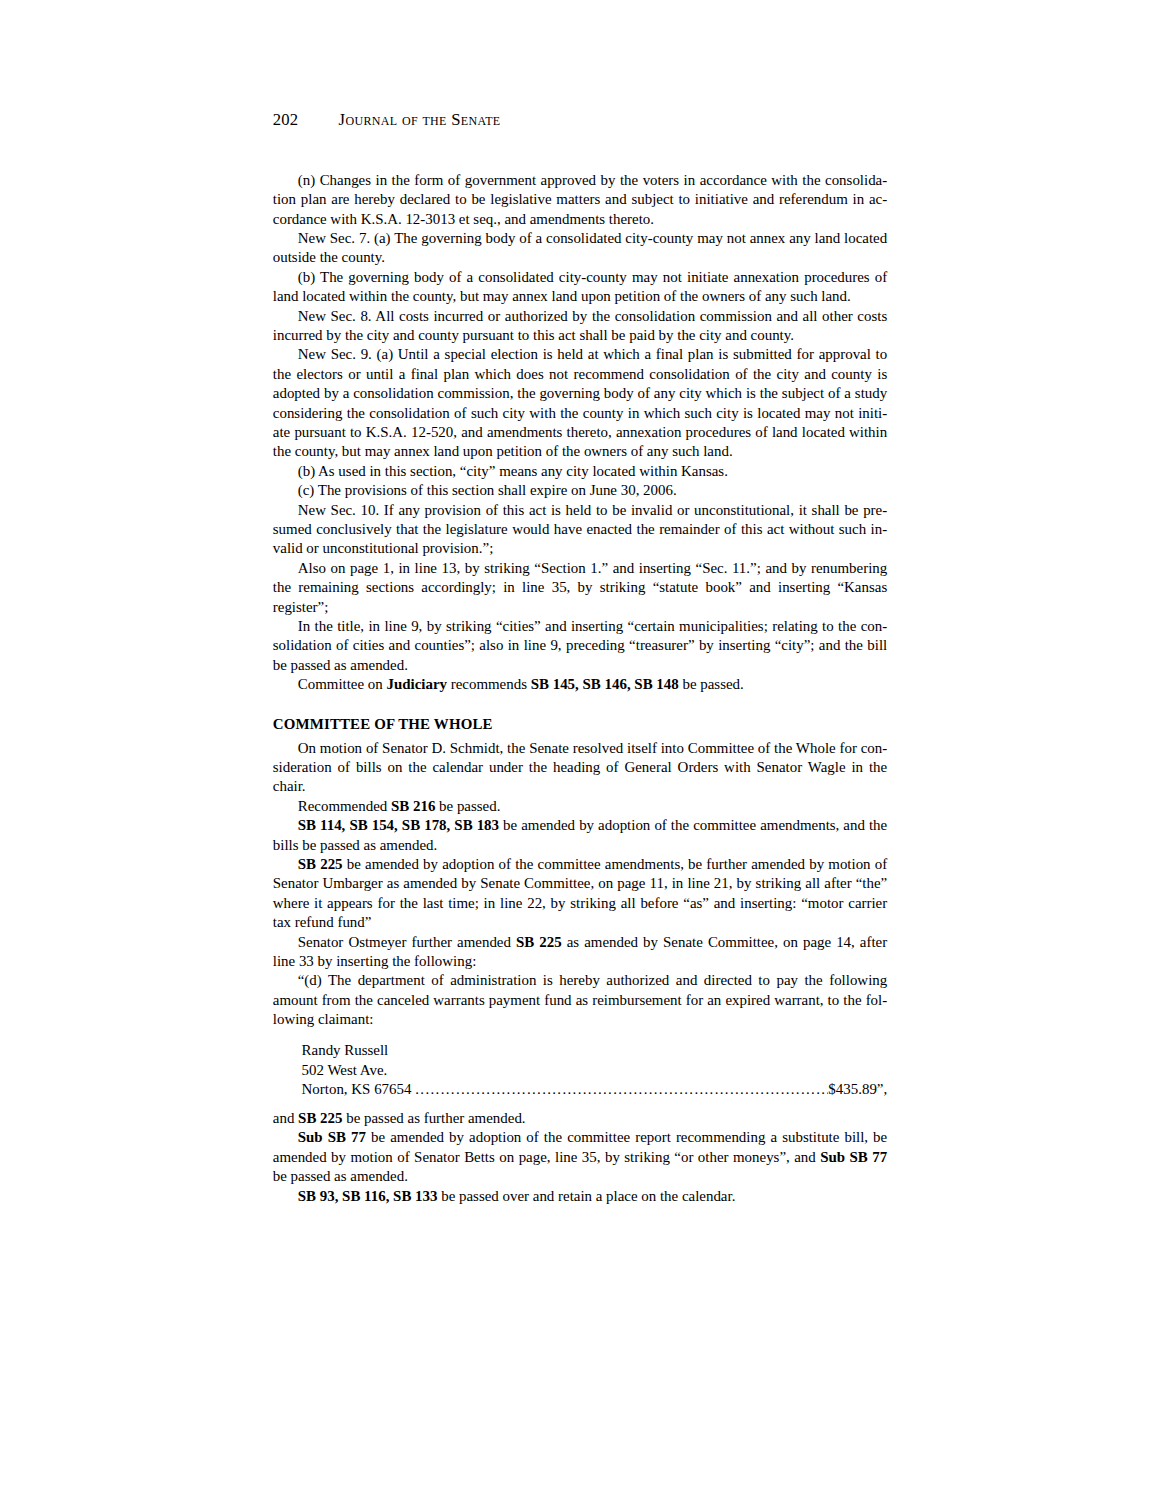202
Journal of the Senate
(n) Changes in the form of government approved by the voters in accordance with the consolidation plan are hereby declared to be legislative matters and subject to initiative and referendum in accordance with K.S.A. 12-3013 et seq., and amendments thereto.
New Sec. 7. (a) The governing body of a consolidated city-county may not annex any land located outside the county.
(b) The governing body of a consolidated city-county may not initiate annexation procedures of land located within the county, but may annex land upon petition of the owners of any such land.
New Sec. 8. All costs incurred or authorized by the consolidation commission and all other costs incurred by the city and county pursuant to this act shall be paid by the city and county.
New Sec. 9. (a) Until a special election is held at which a final plan is submitted for approval to the electors or until a final plan which does not recommend consolidation of the city and county is adopted by a consolidation commission, the governing body of any city which is the subject of a study considering the consolidation of such city with the county in which such city is located may not initiate pursuant to K.S.A. 12-520, and amendments thereto, annexation procedures of land located within the county, but may annex land upon petition of the owners of any such land.
(b) As used in this section, “city” means any city located within Kansas.
(c) The provisions of this section shall expire on June 30, 2006.
New Sec. 10. If any provision of this act is held to be invalid or unconstitutional, it shall be presumed conclusively that the legislature would have enacted the remainder of this act without such invalid or unconstitutional provision.”;
Also on page 1, in line 13, by striking “Section 1.” and inserting “Sec. 11.”; and by renumbering the remaining sections accordingly; in line 35, by striking “statute book” and inserting “Kansas register”;
In the title, in line 9, by striking “cities” and inserting “certain municipalities; relating to the consolidation of cities and counties”; also in line 9, preceding “treasurer” by inserting “city”; and the bill be passed as amended.
Committee on Judiciary recommends SB 145, SB 146, SB 148 be passed.
COMMITTEE OF THE WHOLE
On motion of Senator D. Schmidt, the Senate resolved itself into Committee of the Whole for consideration of bills on the calendar under the heading of General Orders with Senator Wagle in the chair.
Recommended SB 216 be passed.
SB 114, SB 154, SB 178, SB 183 be amended by adoption of the committee amendments, and the bills be passed as amended.
SB 225 be amended by adoption of the committee amendments, be further amended by motion of Senator Umbarger as amended by Senate Committee, on page 11, in line 21, by striking all after “the” where it appears for the last time; in line 22, by striking all before “as” and inserting: “motor carrier tax refund fund”
Senator Ostmeyer further amended SB 225 as amended by Senate Committee, on page 14, after line 33 by inserting the following:
“(d) The department of administration is hereby authorized and directed to pay the following amount from the canceled warrants payment fund as reimbursement for an expired warrant, to the following claimant:
Randy Russell
502 West Ave.
Norton, KS 67654 ........................................................................................................................... $435.89”,
and SB 225 be passed as further amended.
Sub SB 77 be amended by adoption of the committee report recommending a substitute bill, be amended by motion of Senator Betts on page, line 35, by striking “or other moneys”, and Sub SB 77 be passed as amended.
SB 93, SB 116, SB 133 be passed over and retain a place on the calendar.